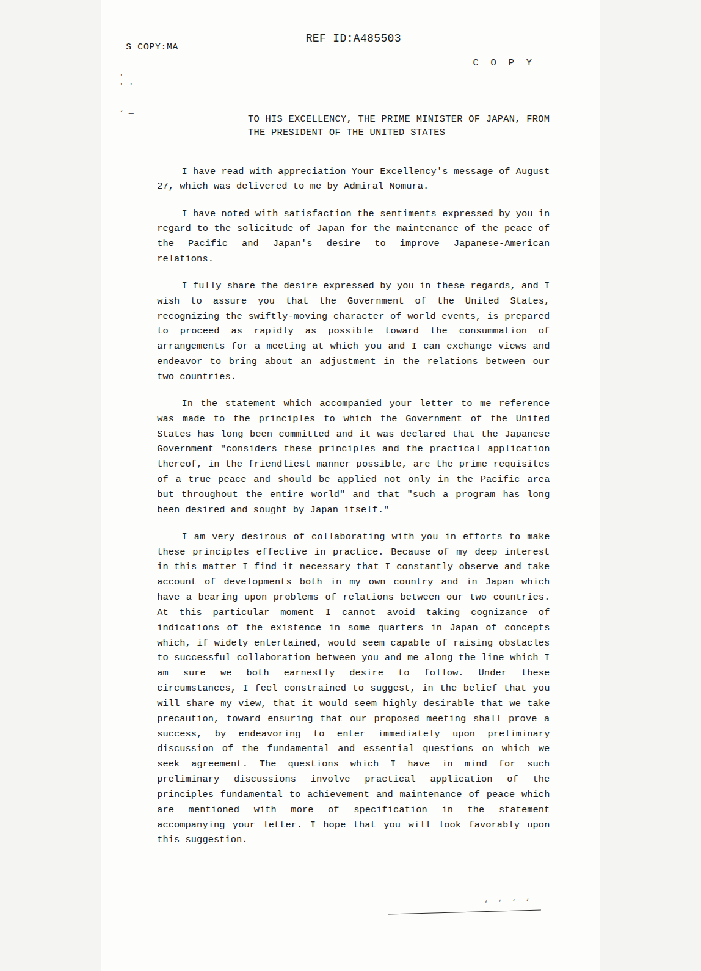REF ID:A485503
S COPY:MA
′ ′ ′ ‘ —
C O P Y
TO HIS EXCELLENCY, THE PRIME MINISTER OF JAPAN, FROM
THE PRESIDENT OF THE UNITED STATES
I have read with appreciation Your Excellency's message of August 27, which was delivered to me by Admiral Nomura.
I have noted with satisfaction the sentiments expressed by you in regard to the solicitude of Japan for the maintenance of the peace of the Pacific and Japan's desire to improve Japanese-American relations.
I fully share the desire expressed by you in these regards, and I wish to assure you that the Government of the United States, recognizing the swiftly-moving character of world events, is prepared to proceed as rapidly as possible toward the consummation of arrangements for a meeting at which you and I can exchange views and endeavor to bring about an adjustment in the relations between our two countries.
In the statement which accompanied your letter to me reference was made to the principles to which the Government of the United States has long been committed and it was declared that the Japanese Government "considers these principles and the practical application thereof, in the friendliest manner possible, are the prime requisites of a true peace and should be applied not only in the Pacific area but throughout the entire world" and that "such a program has long been desired and sought by Japan itself."
I am very desirous of collaborating with you in efforts to make these principles effective in practice. Because of my deep interest in this matter I find it necessary that I constantly observe and take account of developments both in my own country and in Japan which have a bearing upon problems of relations between our two countries. At this particular moment I cannot avoid taking cognizance of indications of the existence in some quarters in Japan of concepts which, if widely entertained, would seem capable of raising obstacles to successful collaboration between you and me along the line which I am sure we both earnestly desire to follow. Under these circumstances, I feel constrained to suggest, in the belief that you will share my view, that it would seem highly desirable that we take precaution, toward ensuring that our proposed meeting shall prove a success, by endeavoring to enter immediately upon preliminary discussion of the fundamental and essential questions on which we seek agreement. The questions which I have in mind for such preliminary discussions involve practical application of the principles fundamental to achievement and maintenance of peace which are mentioned with more of specification in the statement accompanying your letter. I hope that you will look favorably upon this suggestion.
‘ ‘ ‘ ‘